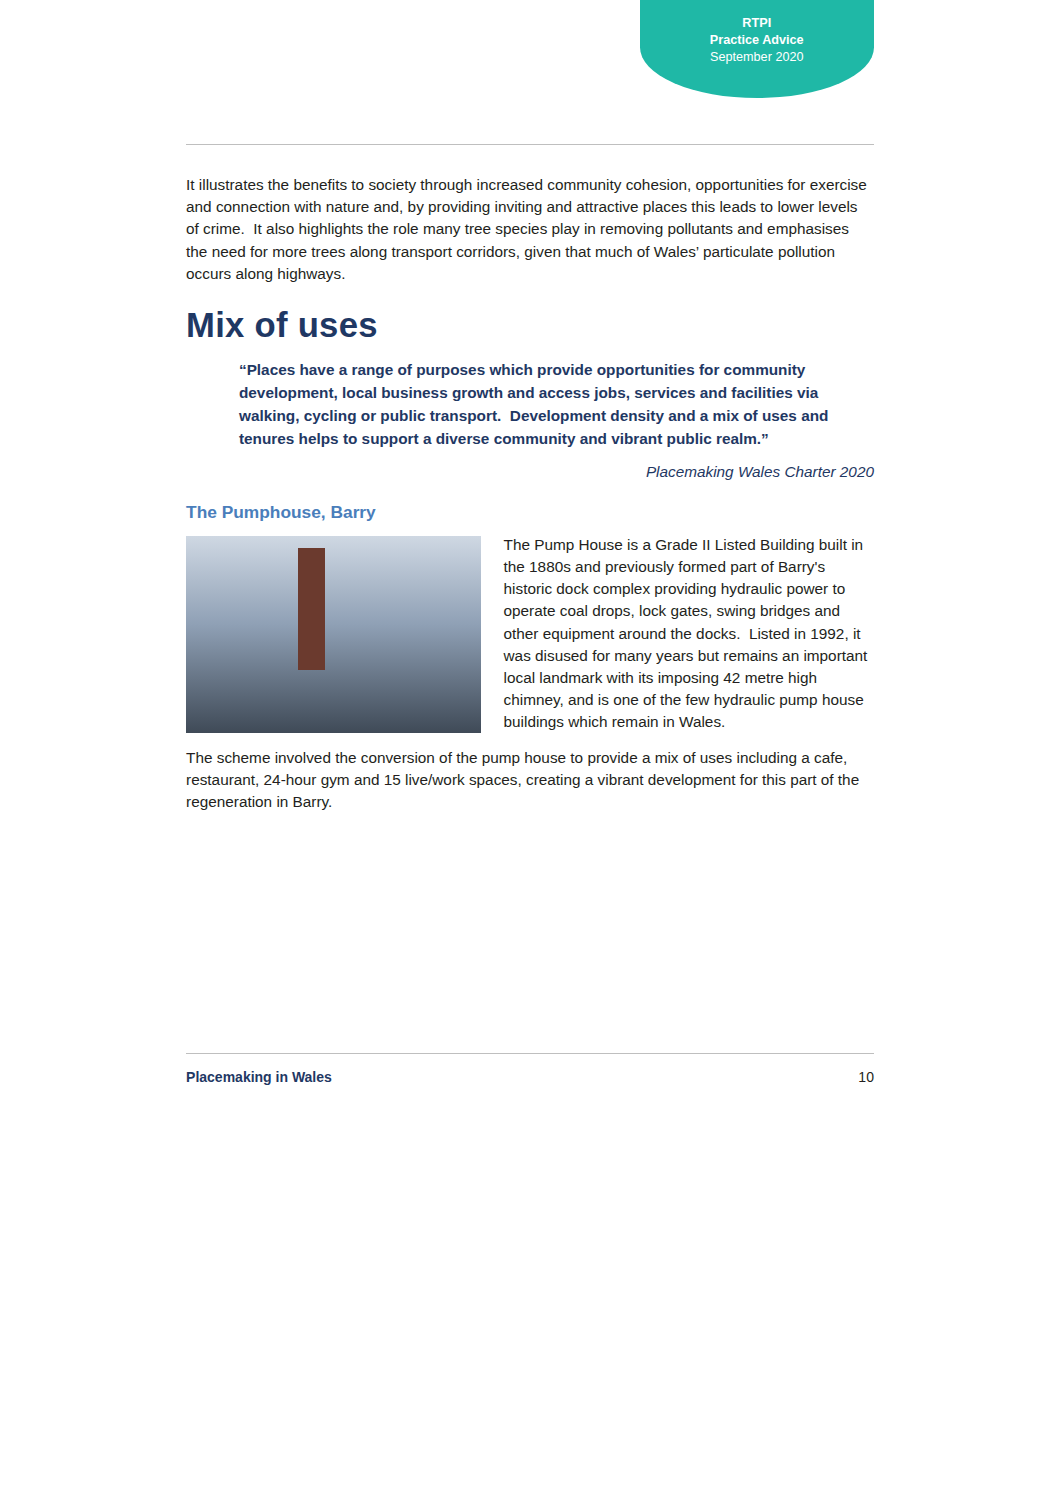RTPI
Practice Advice
September 2020
It illustrates the benefits to society through increased community cohesion, opportunities for exercise and connection with nature and, by providing inviting and attractive places this leads to lower levels of crime. It also highlights the role many tree species play in removing pollutants and emphasises the need for more trees along transport corridors, given that much of Wales’ particulate pollution occurs along highways.
Mix of uses
“Places have a range of purposes which provide opportunities for community development, local business growth and access jobs, services and facilities via walking, cycling or public transport. Development density and a mix of uses and tenures helps to support a diverse community and vibrant public realm.”
Placemaking Wales Charter 2020
The Pumphouse, Barry
The Pump House is a Grade II Listed Building built in the 1880s and previously formed part of Barry's historic dock complex providing hydraulic power to operate coal drops, lock gates, swing bridges and other equipment around the docks. Listed in 1992, it was disused for many years but remains an important local landmark with its imposing 42 metre high chimney, and is one of the few hydraulic pump house buildings which remain in Wales.
The scheme involved the conversion of the pump house to provide a mix of uses including a cafe, restaurant, 24-hour gym and 15 live/work spaces, creating a vibrant development for this part of the regeneration in Barry.
Placemaking in Wales 10